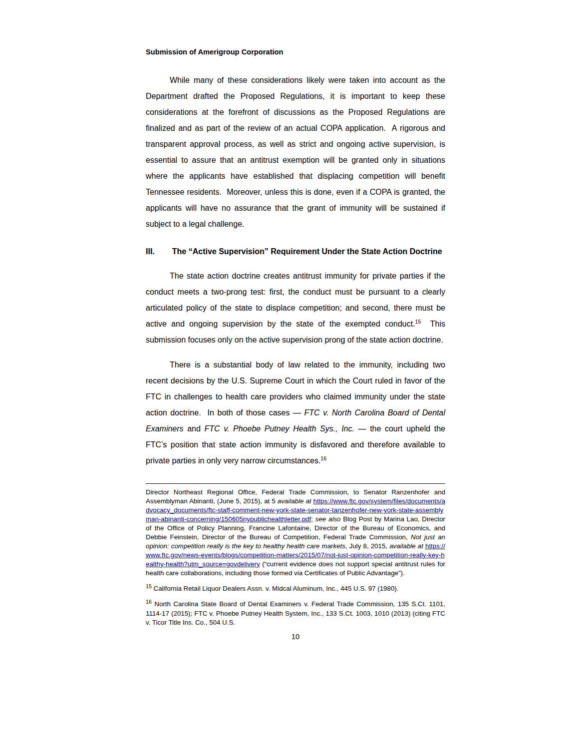Submission of Amerigroup Corporation
While many of these considerations likely were taken into account as the Department drafted the Proposed Regulations, it is important to keep these considerations at the forefront of discussions as the Proposed Regulations are finalized and as part of the review of an actual COPA application. A rigorous and transparent approval process, as well as strict and ongoing active supervision, is essential to assure that an antitrust exemption will be granted only in situations where the applicants have established that displacing competition will benefit Tennessee residents. Moreover, unless this is done, even if a COPA is granted, the applicants will have no assurance that the grant of immunity will be sustained if subject to a legal challenge.
III. The “Active Supervision” Requirement Under the State Action Doctrine
The state action doctrine creates antitrust immunity for private parties if the conduct meets a two-prong test: first, the conduct must be pursuant to a clearly articulated policy of the state to displace competition; and second, there must be active and ongoing supervision by the state of the exempted conduct.15 This submission focuses only on the active supervision prong of the state action doctrine.
There is a substantial body of law related to the immunity, including two recent decisions by the U.S. Supreme Court in which the Court ruled in favor of the FTC in challenges to health care providers who claimed immunity under the state action doctrine. In both of those cases — FTC v. North Carolina Board of Dental Examiners and FTC v. Phoebe Putney Health Sys., Inc. — the court upheld the FTC’s position that state action immunity is disfavored and therefore available to private parties in only very narrow circumstances.16
Director Northeast Regional Office, Federal Trade Commission, to Senator Ranzenhofer and Assemblyman Abinanti, (June 5, 2015), at 5 available at https://www.ftc.gov/system/files/documents/advocacy_documents/ftc-staff-comment-new-york-state-senator-tanzenhofer-new-york-state-assemblyman-abinanti-concerning/150605nypublichealthletter.pdf; see also Blog Post by Marina Lao, Director of the Office of Policy Planning, Francine Lafontaine, Director of the Bureau of Economics, and Debbie Feinstein, Director of the Bureau of Competition, Federal Trade Commission, Not just an opinion: competition really is the key to healthy health care markets, July 8, 2015, available at https://www.ftc.gov/news-events/blogs/competition-matters/2015/07/not-just-opinion-competition-really-key-healthy-health?utm_source=govdelivery (“current evidence does not support special antitrust rules for health care collaborations, including those formed via Certificates of Public Advantage”).
15 California Retail Liquor Dealers Assn. v. Midcal Aluminum, Inc., 445 U.S. 97 (1980).
16 North Carolina State Board of Dental Examiners v. Federal Trade Commission, 135 S.Ct. 1101, 1114-17 (2015); FTC v. Phoebe Putney Health System, Inc., 133 S.Ct. 1003, 1010 (2013) (citing FTC v. Ticor Title Ins. Co., 504 U.S.
10